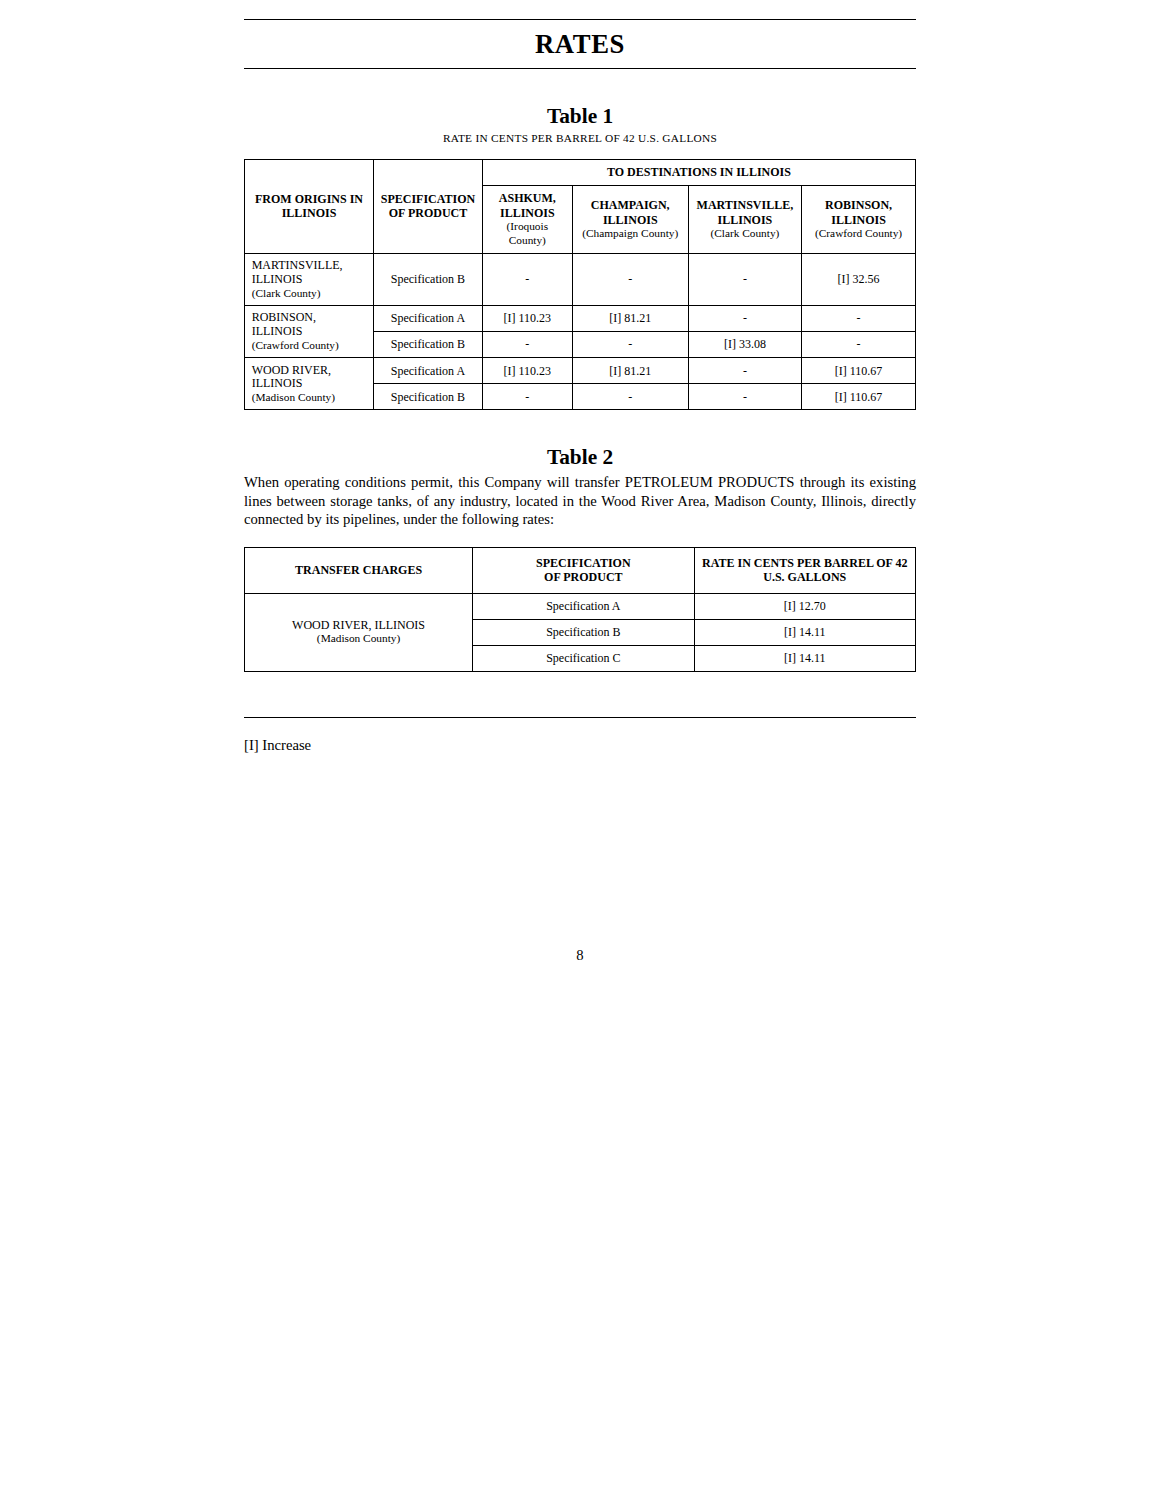RATES
Table 1
RATE IN CENTS PER BARREL OF 42 U.S. GALLONS
| FROM ORIGINS IN ILLINOIS | SPECIFICATION OF PRODUCT | TO DESTINATIONS IN ILLINOIS |
| --- | --- | --- |
| ASHKUM, ILLINOIS (Iroquois County) | CHAMPAIGN, ILLINOIS (Champaign County) | MARTINSVILLE, ILLINOIS (Clark County) | ROBINSON, ILLINOIS (Crawford County) |
| MARTINSVILLE, ILLINOIS (Clark County) | Specification B | - | - | - | [I] 32.56 |
| ROBINSON, ILLINOIS (Crawford County) | Specification A | [I] 110.23 | [I] 81.21 | - | - |
| Specification B | - | - | [I] 33.08 | - |
| WOOD RIVER, ILLINOIS (Madison County) | Specification A | [I] 110.23 | [I] 81.21 | - | [I] 110.67 |
| Specification B | - | - | - | [I] 110.67 |
Table 2
When operating conditions permit, this Company will transfer PETROLEUM PRODUCTS through its existing lines between storage tanks, of any industry, located in the Wood River Area, Madison County, Illinois, directly connected by its pipelines, under the following rates:
| TRANSFER CHARGES | SPECIFICATION OF PRODUCT | RATE IN CENTS PER BARREL OF 42 U.S. GALLONS |
| --- | --- | --- |
| WOOD RIVER, ILLINOIS (Madison County) | Specification A | [I] 12.70 |
| Specification B | [I] 14.11 |
| Specification C | [I] 14.11 |
[I] Increase
8